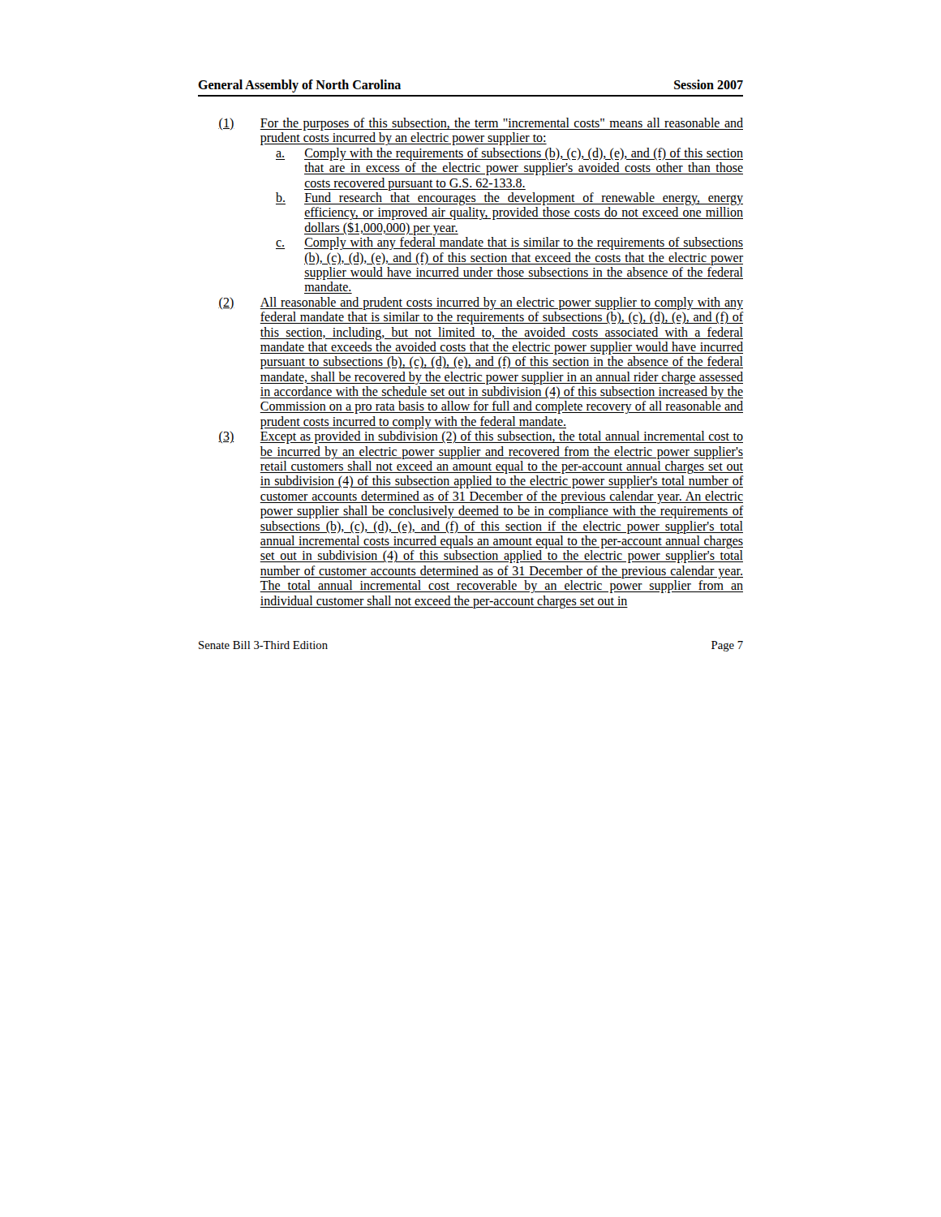General Assembly of North Carolina
Session 2007
(1) For the purposes of this subsection, the term "incremental costs" means all reasonable and prudent costs incurred by an electric power supplier to:
a. Comply with the requirements of subsections (b), (c), (d), (e), and (f) of this section that are in excess of the electric power supplier's avoided costs other than those costs recovered pursuant to G.S. 62-133.8.
b. Fund research that encourages the development of renewable energy, energy efficiency, or improved air quality, provided those costs do not exceed one million dollars ($1,000,000) per year.
c. Comply with any federal mandate that is similar to the requirements of subsections (b), (c), (d), (e), and (f) of this section that exceed the costs that the electric power supplier would have incurred under those subsections in the absence of the federal mandate.
(2) All reasonable and prudent costs incurred by an electric power supplier to comply with any federal mandate that is similar to the requirements of subsections (b), (c), (d), (e), and (f) of this section, including, but not limited to, the avoided costs associated with a federal mandate that exceeds the avoided costs that the electric power supplier would have incurred pursuant to subsections (b), (c), (d), (e), and (f) of this section in the absence of the federal mandate, shall be recovered by the electric power supplier in an annual rider charge assessed in accordance with the schedule set out in subdivision (4) of this subsection increased by the Commission on a pro rata basis to allow for full and complete recovery of all reasonable and prudent costs incurred to comply with the federal mandate.
(3) Except as provided in subdivision (2) of this subsection, the total annual incremental cost to be incurred by an electric power supplier and recovered from the electric power supplier's retail customers shall not exceed an amount equal to the per-account annual charges set out in subdivision (4) of this subsection applied to the electric power supplier's total number of customer accounts determined as of 31 December of the previous calendar year. An electric power supplier shall be conclusively deemed to be in compliance with the requirements of subsections (b), (c), (d), (e), and (f) of this section if the electric power supplier's total annual incremental costs incurred equals an amount equal to the per-account annual charges set out in subdivision (4) of this subsection applied to the electric power supplier's total number of customer accounts determined as of 31 December of the previous calendar year. The total annual incremental cost recoverable by an electric power supplier from an individual customer shall not exceed the per-account charges set out in
Senate Bill 3-Third Edition
Page 7